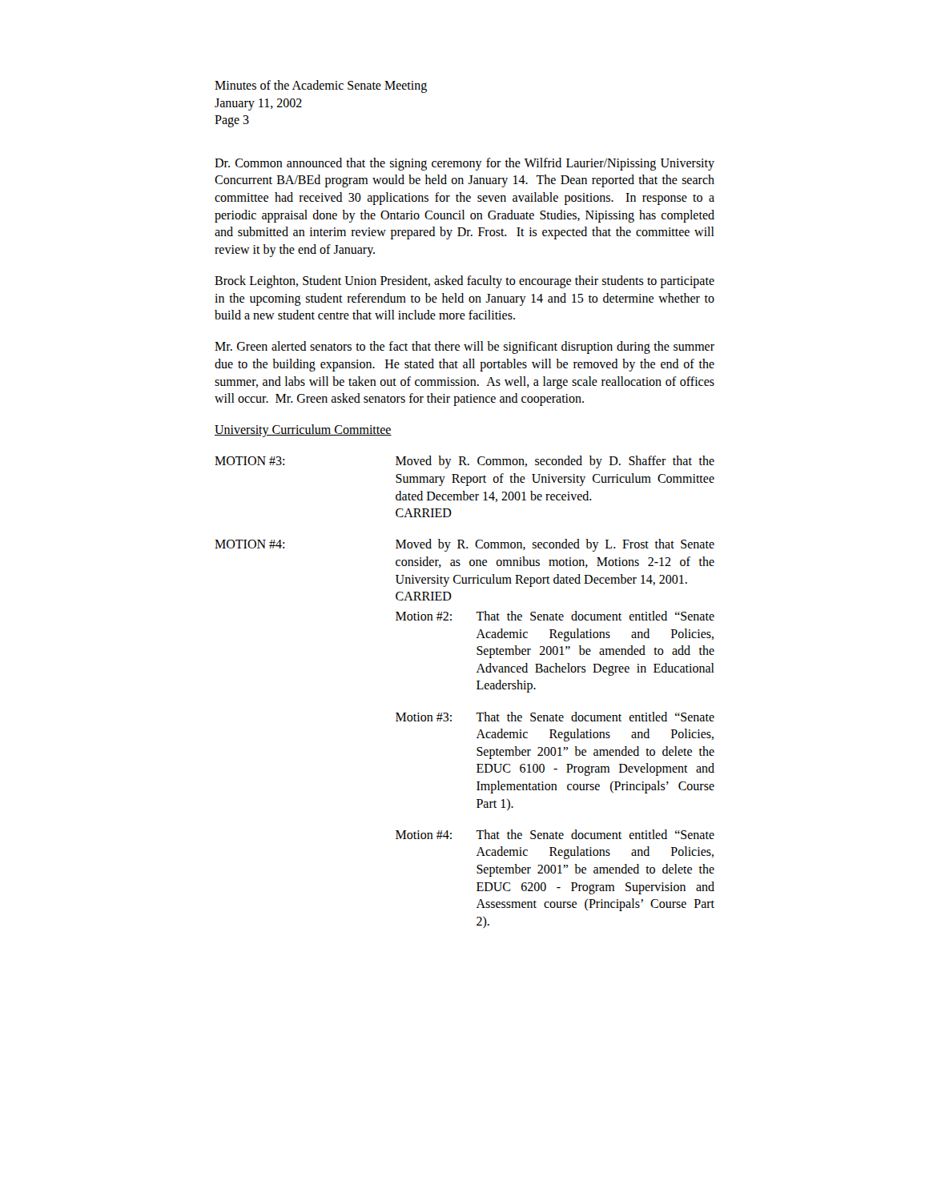Minutes of the Academic Senate Meeting
January 11, 2002
Page 3
Dr. Common announced that the signing ceremony for the Wilfrid Laurier/Nipissing University Concurrent BA/BEd program would be held on January 14. The Dean reported that the search committee had received 30 applications for the seven available positions. In response to a periodic appraisal done by the Ontario Council on Graduate Studies, Nipissing has completed and submitted an interim review prepared by Dr. Frost. It is expected that the committee will review it by the end of January.
Brock Leighton, Student Union President, asked faculty to encourage their students to participate in the upcoming student referendum to be held on January 14 and 15 to determine whether to build a new student centre that will include more facilities.
Mr. Green alerted senators to the fact that there will be significant disruption during the summer due to the building expansion. He stated that all portables will be removed by the end of the summer, and labs will be taken out of commission. As well, a large scale reallocation of offices will occur. Mr. Green asked senators for their patience and cooperation.
University Curriculum Committee
| MOTION #3: | Moved by R. Common, seconded by D. Shaffer that the Summary Report of the University Curriculum Committee dated December 14, 2001 be received. CARRIED |
| MOTION #4: | Moved by R. Common, seconded by L. Frost that Senate consider, as one omnibus motion, Motions 2-12 of the University Curriculum Report dated December 14, 2001. CARRIED / Motion #2: / That the Senate document entitled “Senate Academic Regulations and Policies, September 2001” be amended to add the Advanced Bachelors Degree in Educational Leadership. / / Motion #3: / That the Senate document entitled “Senate Academic Regulations and Policies, September 2001” be amended to delete the EDUC 6100 - Program Development and Implementation course (Principals’ Course Part 1). / / Motion #4: / That the Senate document entitled “Senate Academic Regulations and Policies, September 2001” be amended to delete the EDUC 6200 - Program Supervision and Assessment course (Principals’ Course Part 2). / |